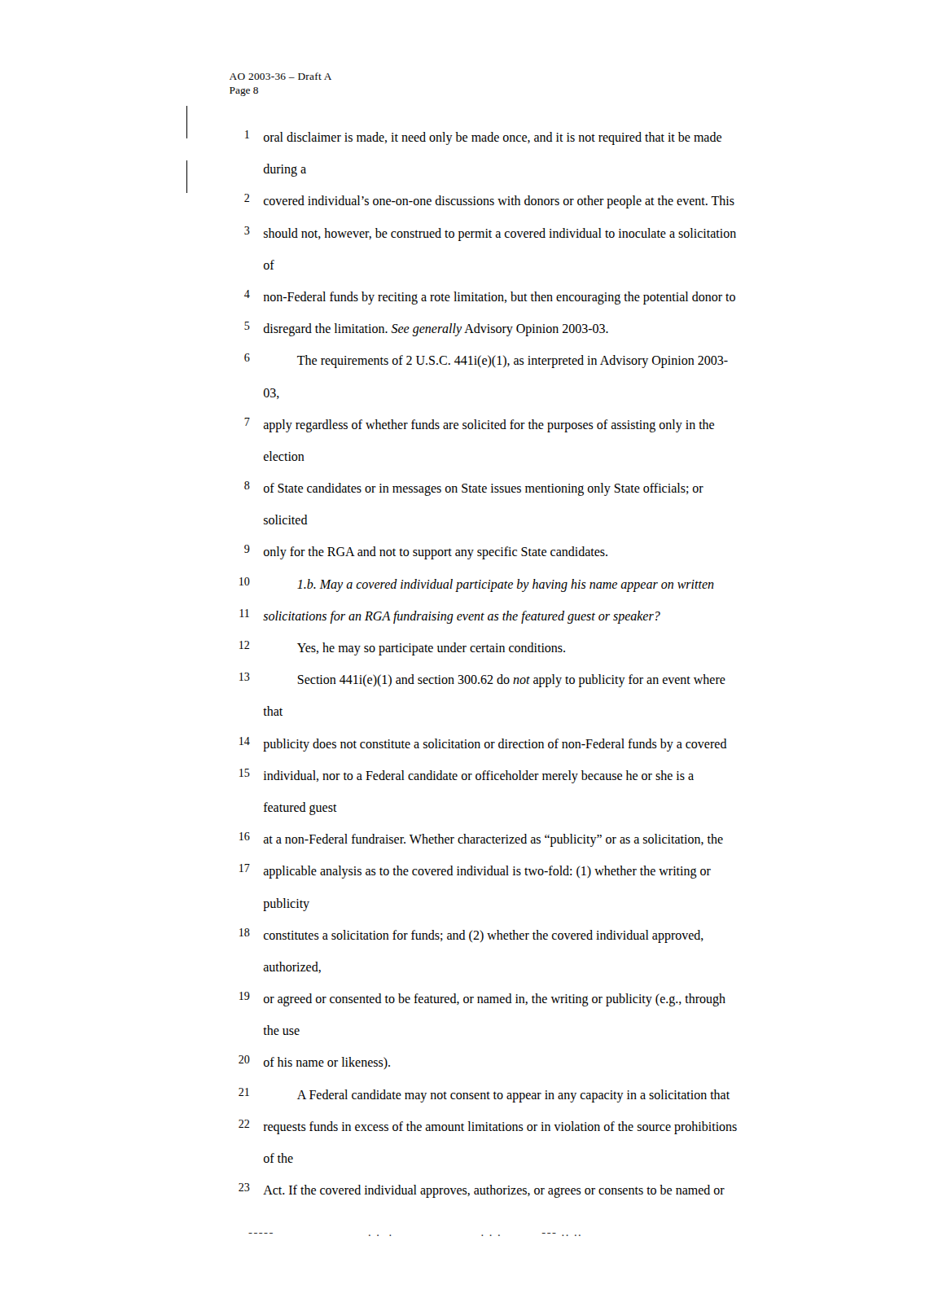AO 2003-36 – Draft A
Page 8
oral disclaimer is made, it need only be made once, and it is not required that it be made during a
covered individual’s one-on-one discussions with donors or other people at the event. This
should not, however, be construed to permit a covered individual to inoculate a solicitation of
non-Federal funds by reciting a rote limitation, but then encouraging the potential donor to
disregard the limitation. See generally Advisory Opinion 2003-03.
The requirements of 2 U.S.C. 441i(e)(1), as interpreted in Advisory Opinion 2003-03,
apply regardless of whether funds are solicited for the purposes of assisting only in the election
of State candidates or in messages on State issues mentioning only State officials; or solicited
only for the RGA and not to support any specific State candidates.
1.b. May a covered individual participate by having his name appear on written
solicitations for an RGA fundraising event as the featured guest or speaker?
Yes, he may so participate under certain conditions.
Section 441i(e)(1) and section 300.62 do not apply to publicity for an event where that
publicity does not constitute a solicitation or direction of non-Federal funds by a covered
individual, nor to a Federal candidate or officeholder merely because he or she is a featured guest
at a non-Federal fundraiser. Whether characterized as “publicity” or as a solicitation, the
applicable analysis as to the covered individual is two-fold: (1) whether the writing or publicity
constitutes a solicitation for funds; and (2) whether the covered individual approved, authorized,
or agreed or consented to be featured, or named in, the writing or publicity (e.g., through the use
of his name or likeness).
A Federal candidate may not consent to appear in any capacity in a solicitation that
requests funds in excess of the amount limitations or in violation of the source prohibitions of the
Act. If the covered individual approves, authorizes, or agrees or consents to be named or
----- . . . . . . --- .. ..